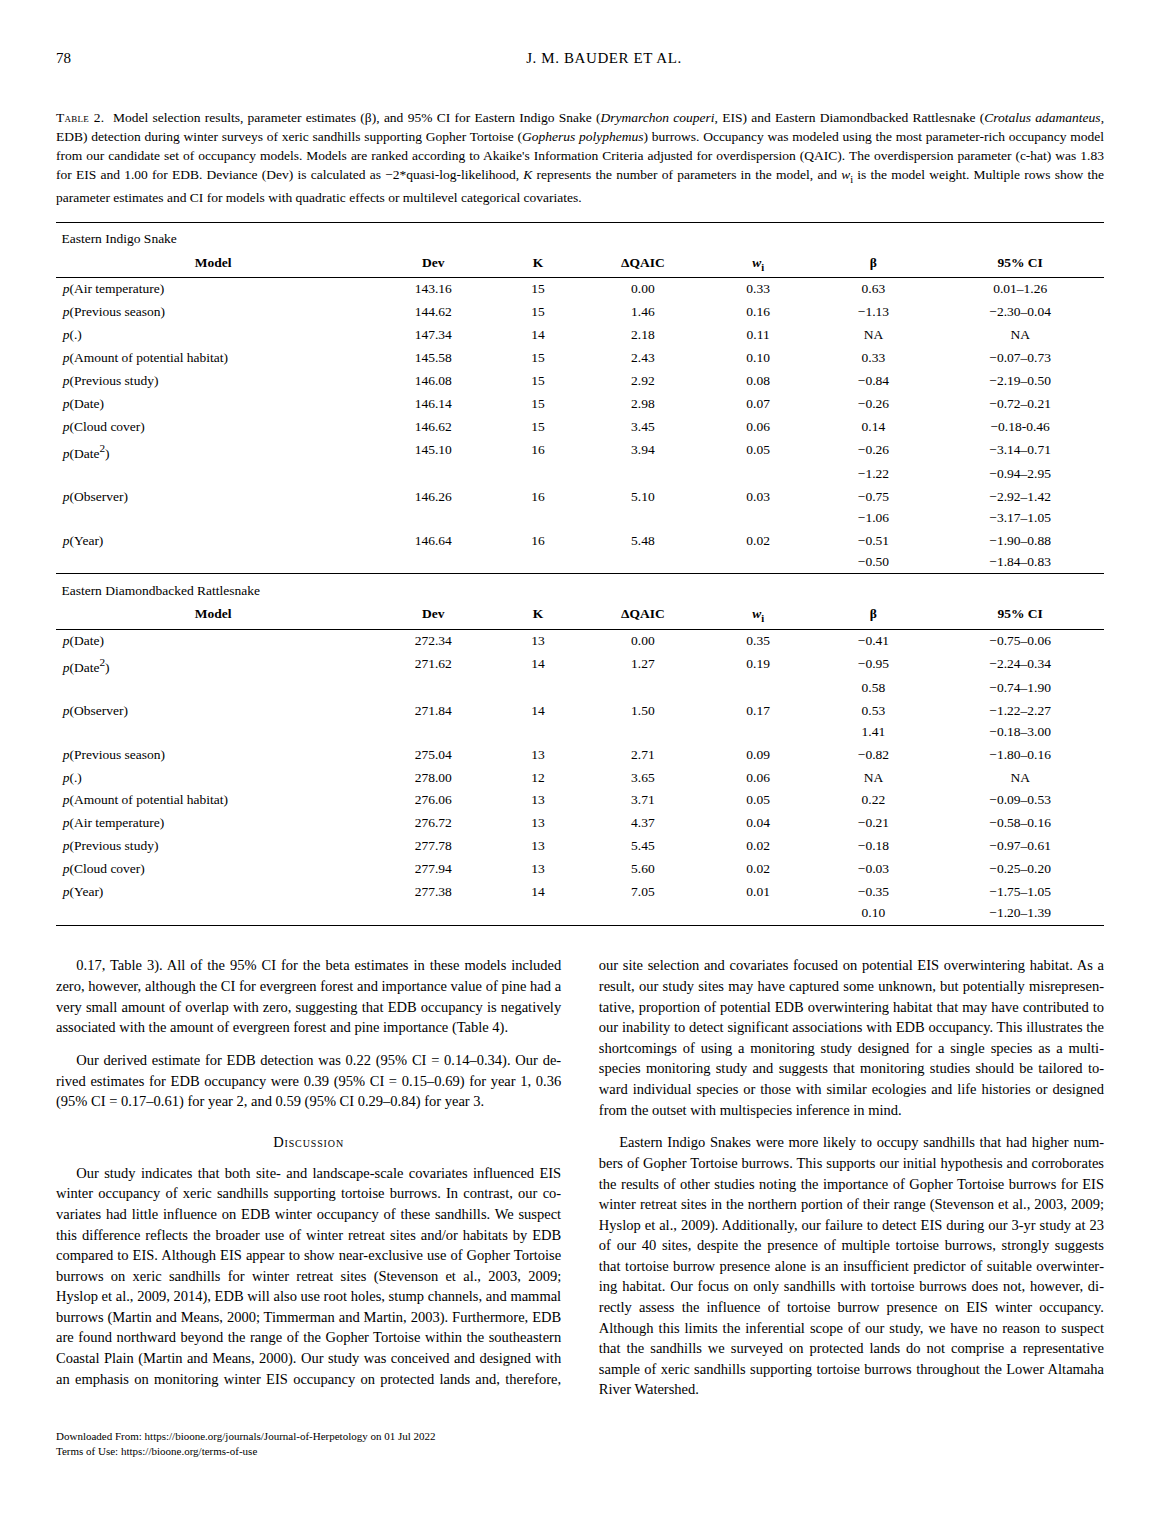78 J. M. BAUDER ET AL.
Table 2. Model selection results, parameter estimates (β), and 95% CI for Eastern Indigo Snake (Drymarchon couperi, EIS) and Eastern Diamondbacked Rattlesnake (Crotalus adamanteus, EDB) detection during winter surveys of xeric sandhills supporting Gopher Tortoise (Gopherus polyphemus) burrows. Occupancy was modeled using the most parameter-rich occupancy model from our candidate set of occupancy models. Models are ranked according to Akaike's Information Criteria adjusted for overdispersion (QAIC). The overdispersion parameter (c-hat) was 1.83 for EIS and 1.00 for EDB. Deviance (Dev) is calculated as −2*quasi-log-likelihood, K represents the number of parameters in the model, and wi is the model weight. Multiple rows show the parameter estimates and CI for models with quadratic effects or multilevel categorical covariates.
| Eastern Indigo Snake |
| Model | Dev | K | ΔQAIC | w i | β | 95% CI |
| p (Air temperature) | 143.16 | 15 | 0.00 | 0.33 | 0.63 | 0.01–1.26 |
| p (Previous season) | 144.62 | 15 | 1.46 | 0.16 | −1.13 | −2.30–0.04 |
| p (.) | 147.34 | 14 | 2.18 | 0.11 | NA | NA |
| p (Amount of potential habitat) | 145.58 | 15 | 2.43 | 0.10 | 0.33 | −0.07–0.73 |
| p (Previous study) | 146.08 | 15 | 2.92 | 0.08 | −0.84 | −2.19–0.50 |
| p (Date) | 146.14 | 15 | 2.98 | 0.07 | −0.26 | −0.72–0.21 |
| p (Cloud cover) | 146.62 | 15 | 3.45 | 0.06 | 0.14 | −0.18-0.46 |
| p (Date 2 ) | 145.10 | 16 | 3.94 | 0.05 | −0.26 | −3.14–0.71 |
| | | | | | −1.22 | −0.94–2.95 |
| p (Observer) | 146.26 | 16 | 5.10 | 0.03 | −0.75 | −2.92–1.42 |
| | | | | | −1.06 | −3.17–1.05 |
| p (Year) | 146.64 | 16 | 5.48 | 0.02 | −0.51 | −1.90–0.88 |
| | | | | | −0.50 | −1.84–0.83 |
| Eastern Diamondbacked Rattlesnake |
| Model | Dev | K | ΔQAIC | w i | β | 95% CI |
| p (Date) | 272.34 | 13 | 0.00 | 0.35 | −0.41 | −0.75–0.06 |
| p (Date 2 ) | 271.62 | 14 | 1.27 | 0.19 | −0.95 | −2.24–0.34 |
| | | | | | 0.58 | −0.74–1.90 |
| p (Observer) | 271.84 | 14 | 1.50 | 0.17 | 0.53 | −1.22–2.27 |
| | | | | | 1.41 | −0.18–3.00 |
| p (Previous season) | 275.04 | 13 | 2.71 | 0.09 | −0.82 | −1.80–0.16 |
| p (.) | 278.00 | 12 | 3.65 | 0.06 | NA | NA |
| p (Amount of potential habitat) | 276.06 | 13 | 3.71 | 0.05 | 0.22 | −0.09–0.53 |
| p (Air temperature) | 276.72 | 13 | 4.37 | 0.04 | −0.21 | −0.58–0.16 |
| p (Previous study) | 277.78 | 13 | 5.45 | 0.02 | −0.18 | −0.97–0.61 |
| p (Cloud cover) | 277.94 | 13 | 5.60 | 0.02 | −0.03 | −0.25–0.20 |
| p (Year) | 277.38 | 14 | 7.05 | 0.01 | −0.35 | −1.75–1.05 |
| | | | | | 0.10 | −1.20–1.39 |
0.17, Table 3). All of the 95% CI for the beta estimates in these models included zero, however, although the CI for evergreen forest and importance value of pine had a very small amount of overlap with zero, suggesting that EDB occupancy is negatively associated with the amount of evergreen forest and pine importance (Table 4).
Our derived estimate for EDB detection was 0.22 (95% CI = 0.14–0.34). Our derived estimates for EDB occupancy were 0.39 (95% CI = 0.15–0.69) for year 1, 0.36 (95% CI = 0.17–0.61) for year 2, and 0.59 (95% CI 0.29–0.84) for year 3.
Discussion
Our study indicates that both site- and landscape-scale covariates influenced EIS winter occupancy of xeric sandhills supporting tortoise burrows. In contrast, our covariates had little influence on EDB winter occupancy of these sandhills. We suspect this difference reflects the broader use of winter retreat sites and/or habitats by EDB compared to EIS. Although EIS appear to show near-exclusive use of Gopher Tortoise burrows on xeric sandhills for winter retreat sites (Stevenson et al., 2003, 2009; Hyslop et al., 2009, 2014), EDB will also use root holes, stump channels, and mammal burrows (Martin and Means, 2000; Timmerman and Martin, 2003). Furthermore, EDB are found northward beyond the range of the Gopher Tortoise within the southeastern Coastal Plain (Martin and Means, 2000). Our study was conceived and designed with an emphasis on monitoring winter EIS occupancy on protected lands and, therefore, our site selection and covariates focused on potential EIS overwintering habitat. As a result, our study sites may have captured some unknown, but potentially misrepresentative, proportion of potential EDB overwintering habitat that may have contributed to our inability to detect significant associations with EDB occupancy. This illustrates the shortcomings of using a monitoring study designed for a single species as a multispecies monitoring study and suggests that monitoring studies should be tailored toward individual species or those with similar ecologies and life histories or designed from the outset with multispecies inference in mind.
Eastern Indigo Snakes were more likely to occupy sandhills that had higher numbers of Gopher Tortoise burrows. This supports our initial hypothesis and corroborates the results of other studies noting the importance of Gopher Tortoise burrows for EIS winter retreat sites in the northern portion of their range (Stevenson et al., 2003, 2009; Hyslop et al., 2009). Additionally, our failure to detect EIS during our 3-yr study at 23 of our 40 sites, despite the presence of multiple tortoise burrows, strongly suggests that tortoise burrow presence alone is an insufficient predictor of suitable overwintering habitat. Our focus on only sandhills with tortoise burrows does not, however, directly assess the influence of tortoise burrow presence on EIS winter occupancy. Although this limits the inferential scope of our study, we have no reason to suspect that the sandhills we surveyed on protected lands do not comprise a representative sample of xeric sandhills supporting tortoise burrows throughout the Lower Altamaha River Watershed.
Downloaded From: https://bioone.org/journals/Journal-of-Herpetology on 01 Jul 2022
Terms of Use: https://bioone.org/terms-of-use